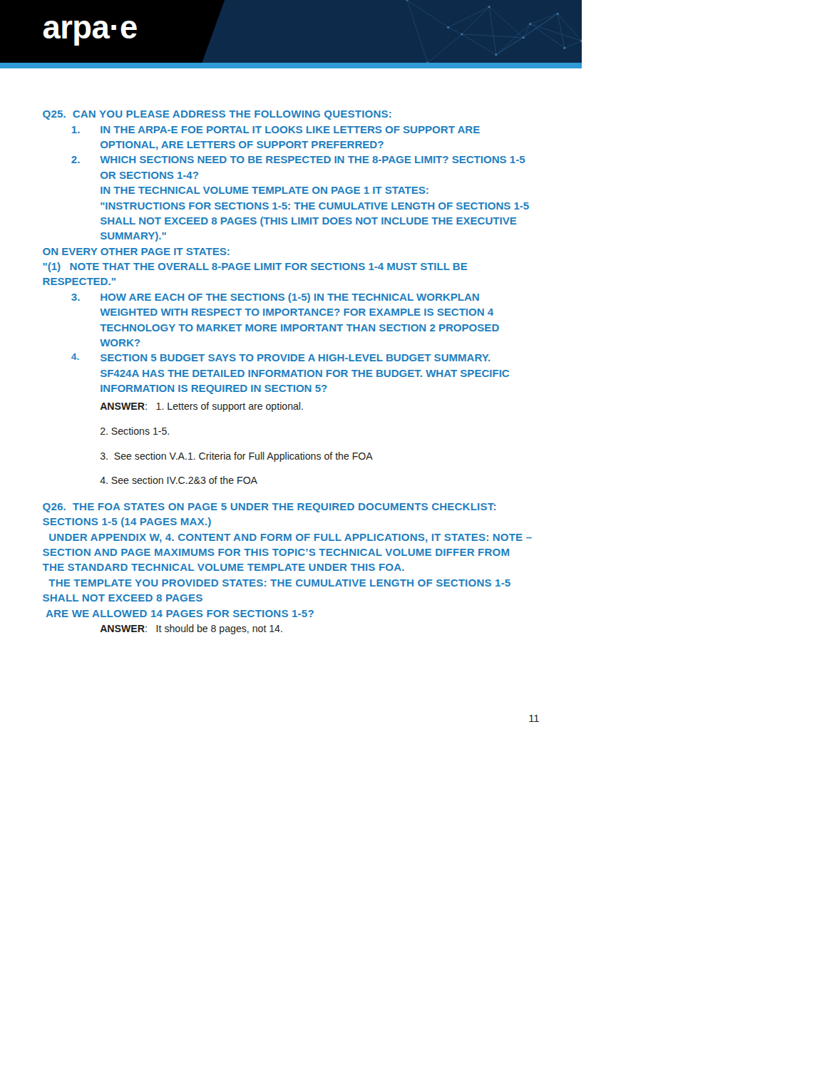arpa·e
Q25. Can you please address the following questions:
In the ARPA-E FOE portal it looks like letters of support are optional, are letters of support preferred?
Which sections need to be respected in the 8-page limit? Sections 1-5 or sections 1-4?
In the technical volume template on page 1 it states:
"Instructions for Sections 1-5: The cumulative length of Sections 1-5 shall not exceed 8 pages (this limit does not include the Executive Summary)."
On every other page it states:
"(1) Note that the overall 8-page limit for Sections 1-4 must still be respected."
How are each of the sections (1-5) in the technical workplan weighted with respect to importance? For example is Section 4 Technology to Market more important than Section 2 Proposed Work?
Section 5 Budget says to provide a high-level budget summary. SF424A has the detailed information for the budget. What specific information is required in Section 5?
ANSWER: 1. Letters of support are optional.
2. Sections 1-5.
3. See section V.A.1. Criteria for Full Applications of the FOA
4. See section IV.C.2&3 of the FOA
Q26. The FOA states on page 5 under the Required Documents Checklist: Sections 1-5 (14 pages max.) Under Appendix W, 4. Content and Form of Full Applications, it states: Note – Section and page maximums for this Topic’s Technical Volume differ from the standard Technical Volume template under this FOA. The template you provided states: The cumulative length of Sections 1-5 shall not exceed 8 pages Are we allowed 14 pages for Sections 1-5?
ANSWER: It should be 8 pages, not 14.
11